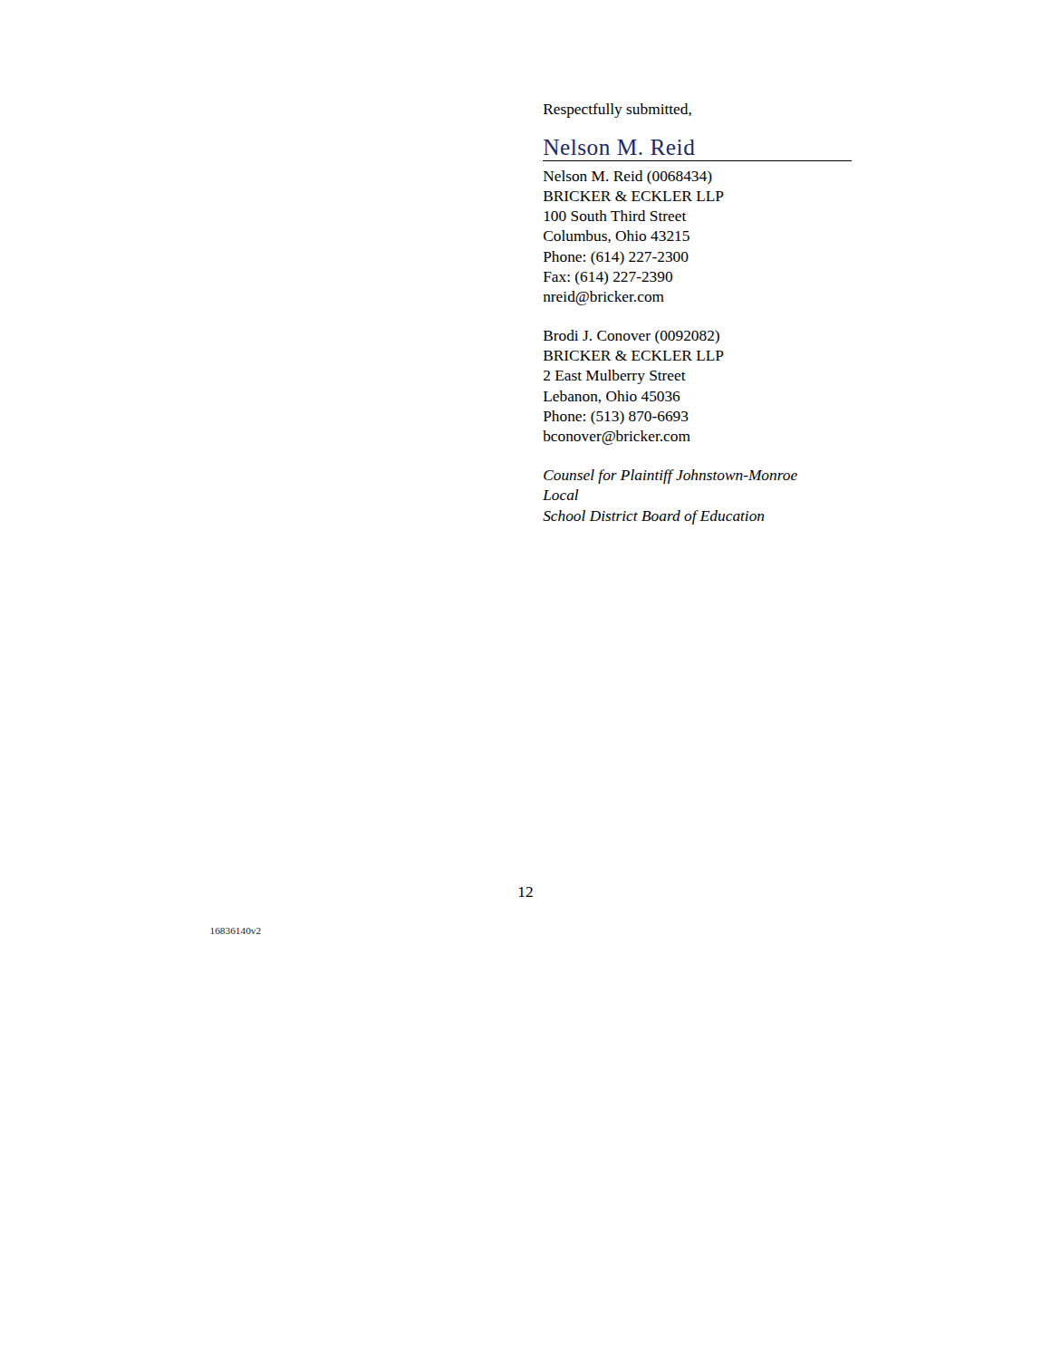Respectfully submitted,
Nelson M. Reid
Nelson M. Reid (0068434)
BRICKER & ECKLER LLP
100 South Third Street
Columbus, Ohio 43215
Phone: (614) 227-2300
Fax: (614) 227-2390
nreid@bricker.com
Brodi J. Conover (0092082)
BRICKER & ECKLER LLP
2 East Mulberry Street
Lebanon, Ohio 45036
Phone: (513) 870-6693
bconover@bricker.com
Counsel for Plaintiff Johnstown-Monroe Local
School District Board of Education
12
16836140v2